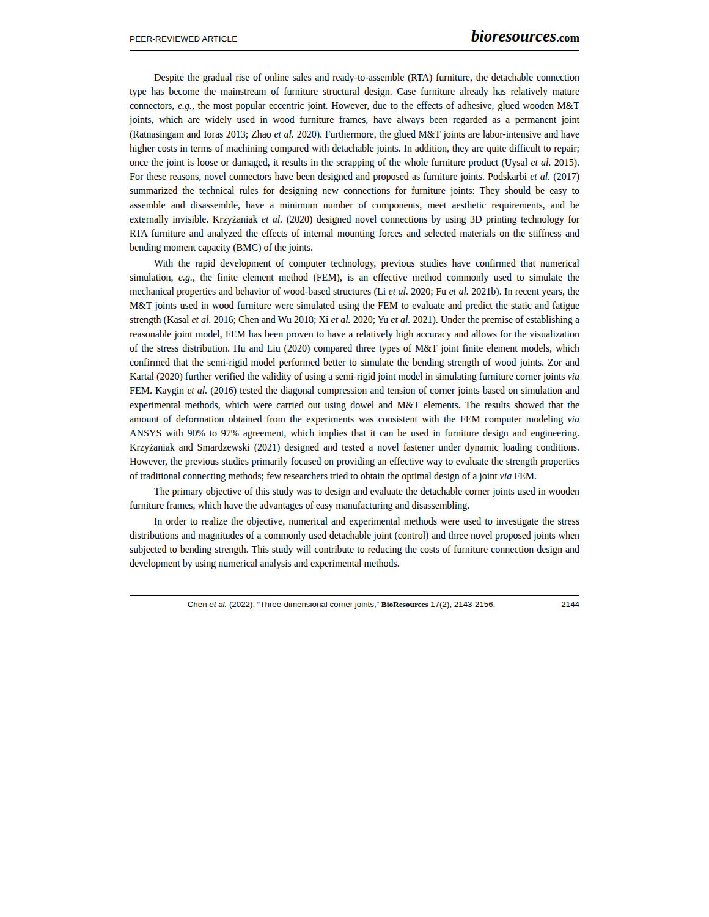PEER-REVIEWED ARTICLE bioresources.com
Despite the gradual rise of online sales and ready-to-assemble (RTA) furniture, the detachable connection type has become the mainstream of furniture structural design. Case furniture already has relatively mature connectors, e.g., the most popular eccentric joint. However, due to the effects of adhesive, glued wooden M&T joints, which are widely used in wood furniture frames, have always been regarded as a permanent joint (Ratnasingam and Ioras 2013; Zhao et al. 2020). Furthermore, the glued M&T joints are labor-intensive and have higher costs in terms of machining compared with detachable joints. In addition, they are quite difficult to repair; once the joint is loose or damaged, it results in the scrapping of the whole furniture product (Uysal et al. 2015). For these reasons, novel connectors have been designed and proposed as furniture joints. Podskarbi et al. (2017) summarized the technical rules for designing new connections for furniture joints: They should be easy to assemble and disassemble, have a minimum number of components, meet aesthetic requirements, and be externally invisible. Krzyżaniak et al. (2020) designed novel connections by using 3D printing technology for RTA furniture and analyzed the effects of internal mounting forces and selected materials on the stiffness and bending moment capacity (BMC) of the joints.
With the rapid development of computer technology, previous studies have confirmed that numerical simulation, e.g., the finite element method (FEM), is an effective method commonly used to simulate the mechanical properties and behavior of wood-based structures (Li et al. 2020; Fu et al. 2021b). In recent years, the M&T joints used in wood furniture were simulated using the FEM to evaluate and predict the static and fatigue strength (Kasal et al. 2016; Chen and Wu 2018; Xi et al. 2020; Yu et al. 2021). Under the premise of establishing a reasonable joint model, FEM has been proven to have a relatively high accuracy and allows for the visualization of the stress distribution. Hu and Liu (2020) compared three types of M&T joint finite element models, which confirmed that the semi-rigid model performed better to simulate the bending strength of wood joints. Zor and Kartal (2020) further verified the validity of using a semi-rigid joint model in simulating furniture corner joints via FEM. Kaygin et al. (2016) tested the diagonal compression and tension of corner joints based on simulation and experimental methods, which were carried out using dowel and M&T elements. The results showed that the amount of deformation obtained from the experiments was consistent with the FEM computer modeling via ANSYS with 90% to 97% agreement, which implies that it can be used in furniture design and engineering. Krzyżaniak and Smardzewski (2021) designed and tested a novel fastener under dynamic loading conditions. However, the previous studies primarily focused on providing an effective way to evaluate the strength properties of traditional connecting methods; few researchers tried to obtain the optimal design of a joint via FEM.
The primary objective of this study was to design and evaluate the detachable corner joints used in wooden furniture frames, which have the advantages of easy manufacturing and disassembling.
In order to realize the objective, numerical and experimental methods were used to investigate the stress distributions and magnitudes of a commonly used detachable joint (control) and three novel proposed joints when subjected to bending strength. This study will contribute to reducing the costs of furniture connection design and development by using numerical analysis and experimental methods.
Chen et al. (2022). “Three-dimensional corner joints,” BioResources 17(2), 2143-2156. 2144